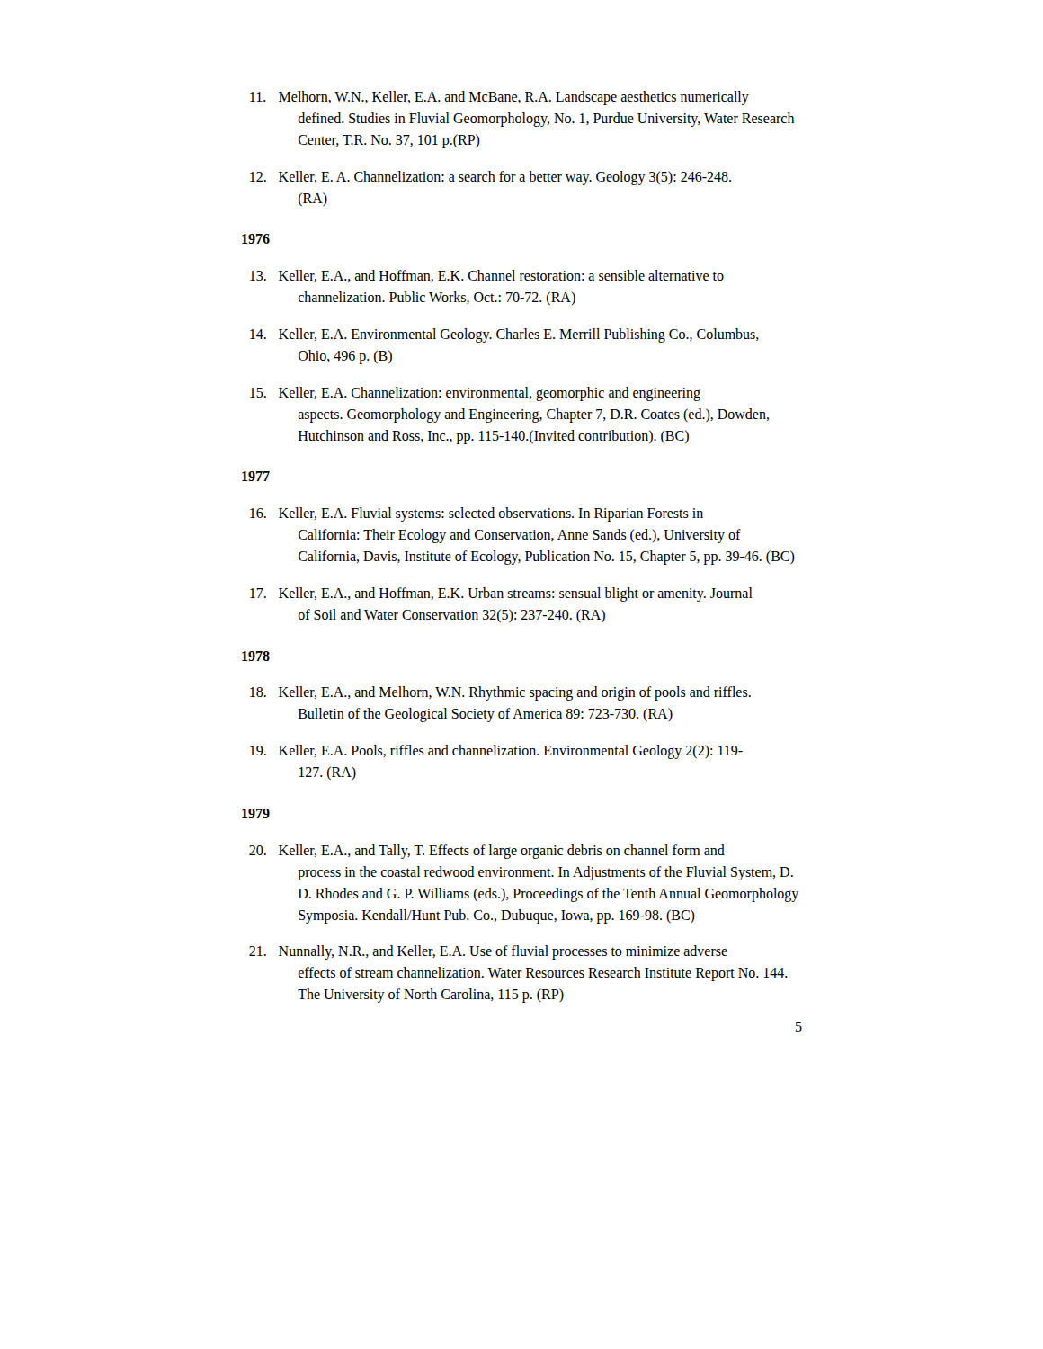11. Melhorn, W.N., Keller, E.A. and McBane, R.A. Landscape aesthetics numerically defined. Studies in Fluvial Geomorphology, No. 1, Purdue University, Water Research Center, T.R. No. 37, 101 p.(RP)
12. Keller, E. A. Channelization: a search for a better way. Geology 3(5): 246-248. (RA)
1976
13. Keller, E.A., and Hoffman, E.K. Channel restoration: a sensible alternative to channelization. Public Works, Oct.: 70-72. (RA)
14. Keller, E.A. Environmental Geology. Charles E. Merrill Publishing Co., Columbus, Ohio, 496 p. (B)
15. Keller, E.A. Channelization: environmental, geomorphic and engineering aspects. Geomorphology and Engineering, Chapter 7, D.R. Coates (ed.), Dowden, Hutchinson and Ross, Inc., pp. 115-140.(Invited contribution). (BC)
1977
16. Keller, E.A. Fluvial systems: selected observations. In Riparian Forests in California: Their Ecology and Conservation, Anne Sands (ed.), University of California, Davis, Institute of Ecology, Publication No. 15, Chapter 5, pp. 39-46. (BC)
17. Keller, E.A., and Hoffman, E.K. Urban streams: sensual blight or amenity. Journal of Soil and Water Conservation 32(5): 237-240. (RA)
1978
18. Keller, E.A., and Melhorn, W.N. Rhythmic spacing and origin of pools and riffles. Bulletin of the Geological Society of America 89: 723-730. (RA)
19. Keller, E.A. Pools, riffles and channelization. Environmental Geology 2(2): 119- 127. (RA)
1979
20. Keller, E.A., and Tally, T. Effects of large organic debris on channel form and process in the coastal redwood environment. In Adjustments of the Fluvial System, D. D. Rhodes and G. P. Williams (eds.), Proceedings of the Tenth Annual Geomorphology Symposia. Kendall/Hunt Pub. Co., Dubuque, Iowa, pp. 169-98. (BC)
21. Nunnally, N.R., and Keller, E.A. Use of fluvial processes to minimize adverse effects of stream channelization. Water Resources Research Institute Report No. 144. The University of North Carolina, 115 p. (RP)
5